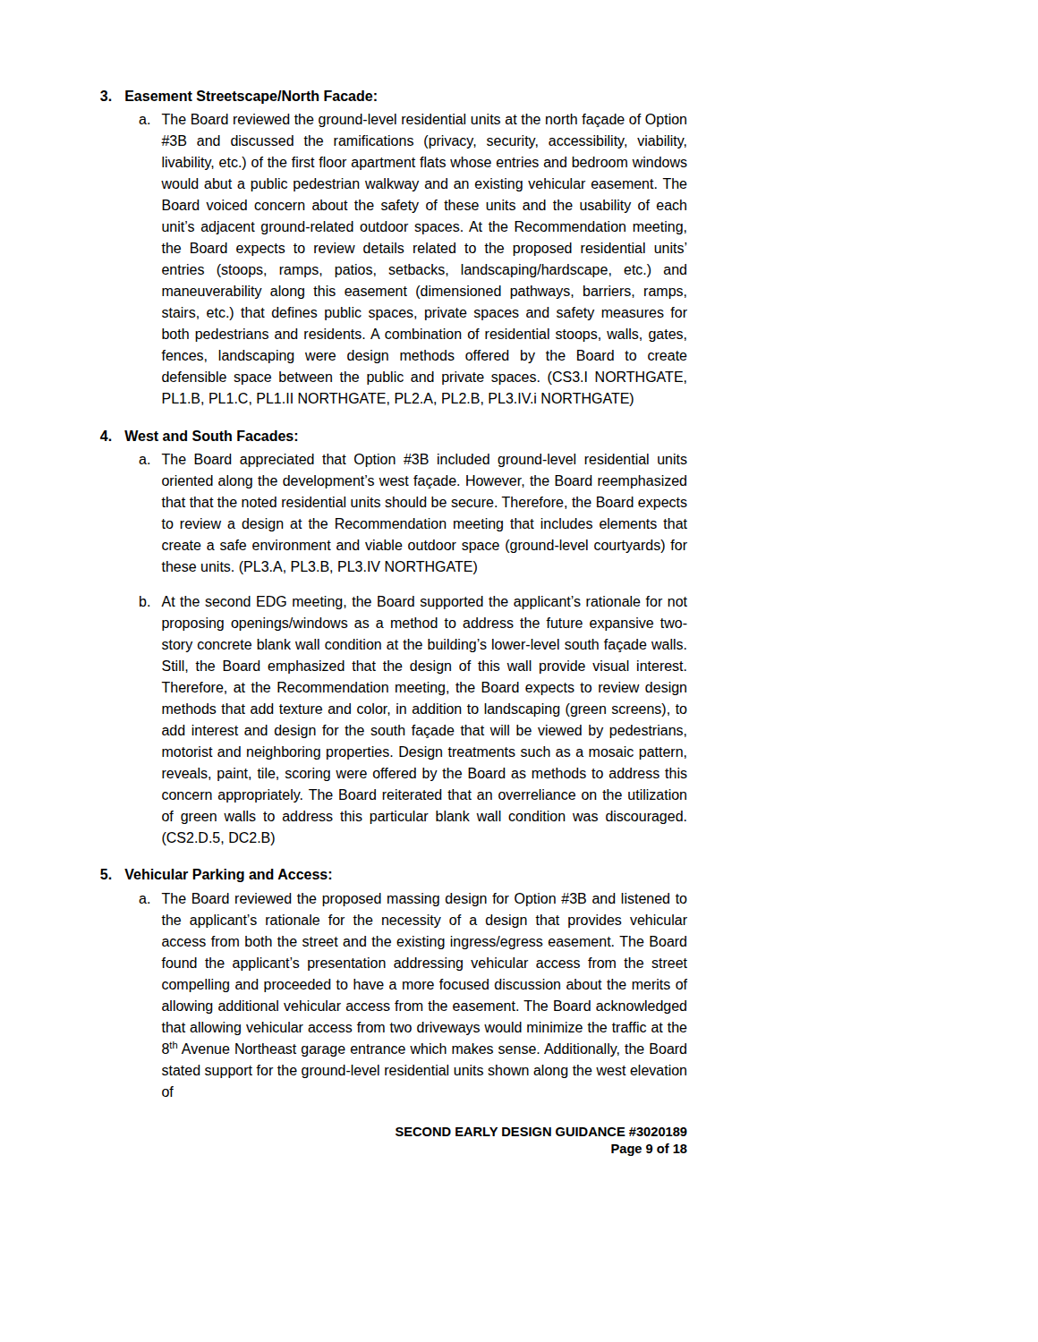Easement Streetscape/North Facade:
The Board reviewed the ground-level residential units at the north façade of Option #3B and discussed the ramifications (privacy, security, accessibility, viability, livability, etc.) of the first floor apartment flats whose entries and bedroom windows would abut a public pedestrian walkway and an existing vehicular easement. The Board voiced concern about the safety of these units and the usability of each unit’s adjacent ground-related outdoor spaces. At the Recommendation meeting, the Board expects to review details related to the proposed residential units’ entries (stoops, ramps, patios, setbacks, landscaping/hardscape, etc.) and maneuverability along this easement (dimensioned pathways, barriers, ramps, stairs, etc.) that defines public spaces, private spaces and safety measures for both pedestrians and residents. A combination of residential stoops, walls, gates, fences, landscaping were design methods offered by the Board to create defensible space between the public and private spaces. (CS3.I NORTHGATE, PL1.B, PL1.C, PL1.II NORTHGATE, PL2.A, PL2.B, PL3.IV.i NORTHGATE)
West and South Facades:
The Board appreciated that Option #3B included ground-level residential units oriented along the development’s west façade. However, the Board reemphasized that that the noted residential units should be secure. Therefore, the Board expects to review a design at the Recommendation meeting that includes elements that create a safe environment and viable outdoor space (ground-level courtyards) for these units. (PL3.A, PL3.B, PL3.IV NORTHGATE)
At the second EDG meeting, the Board supported the applicant’s rationale for not proposing openings/windows as a method to address the future expansive two-story concrete blank wall condition at the building’s lower-level south façade walls. Still, the Board emphasized that the design of this wall provide visual interest. Therefore, at the Recommendation meeting, the Board expects to review design methods that add texture and color, in addition to landscaping (green screens), to add interest and design for the south façade that will be viewed by pedestrians, motorist and neighboring properties. Design treatments such as a mosaic pattern, reveals, paint, tile, scoring were offered by the Board as methods to address this concern appropriately. The Board reiterated that an overreliance on the utilization of green walls to address this particular blank wall condition was discouraged. (CS2.D.5, DC2.B)
Vehicular Parking and Access:
The Board reviewed the proposed massing design for Option #3B and listened to the applicant’s rationale for the necessity of a design that provides vehicular access from both the street and the existing ingress/egress easement. The Board found the applicant’s presentation addressing vehicular access from the street compelling and proceeded to have a more focused discussion about the merits of allowing additional vehicular access from the easement. The Board acknowledged that allowing vehicular access from two driveways would minimize the traffic at the 8th Avenue Northeast garage entrance which makes sense. Additionally, the Board stated support for the ground-level residential units shown along the west elevation of
SECOND EARLY DESIGN GUIDANCE #3020189
Page 9 of 18